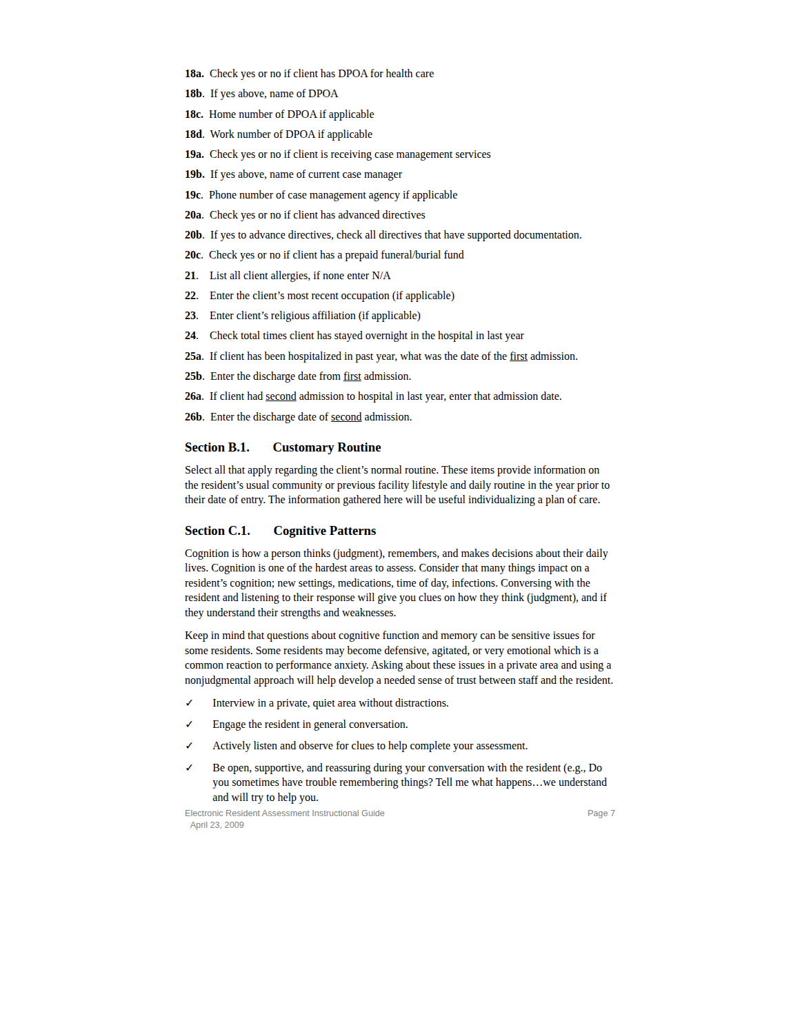18a. Check yes or no if client has DPOA for health care
18b. If yes above, name of DPOA
18c. Home number of DPOA if applicable
18d. Work number of DPOA if applicable
19a. Check yes or no if client is receiving case management services
19b. If yes above, name of current case manager
19c. Phone number of case management agency if applicable
20a. Check yes or no if client has advanced directives
20b. If yes to advance directives, check all directives that have supported documentation.
20c. Check yes or no if client has a prepaid funeral/burial fund
21. List all client allergies, if none enter N/A
22. Enter the client’s most recent occupation (if applicable)
23. Enter client’s religious affiliation (if applicable)
24. Check total times client has stayed overnight in the hospital in last year
25a. If client has been hospitalized in past year, what was the date of the first admission.
25b. Enter the discharge date from first admission.
26a. If client had second admission to hospital in last year, enter that admission date.
26b. Enter the discharge date of second admission.
Section B.1. Customary Routine
Select all that apply regarding the client’s normal routine. These items provide information on the resident’s usual community or previous facility lifestyle and daily routine in the year prior to their date of entry. The information gathered here will be useful individualizing a plan of care.
Section C.1. Cognitive Patterns
Cognition is how a person thinks (judgment), remembers, and makes decisions about their daily lives. Cognition is one of the hardest areas to assess. Consider that many things impact on a resident’s cognition; new settings, medications, time of day, infections. Conversing with the resident and listening to their response will give you clues on how they think (judgment), and if they understand their strengths and weaknesses.
Keep in mind that questions about cognitive function and memory can be sensitive issues for some residents. Some residents may become defensive, agitated, or very emotional which is a common reaction to performance anxiety. Asking about these issues in a private area and using a nonjudgmental approach will help develop a needed sense of trust between staff and the resident.
Interview in a private, quiet area without distractions.
Engage the resident in general conversation.
Actively listen and observe for clues to help complete your assessment.
Be open, supportive, and reassuring during your conversation with the resident (e.g., Do you sometimes have trouble remembering things? Tell me what happens…we understand and will try to help you.
Electronic Resident Assessment Instructional GuideApril 23, 2009
Page 7